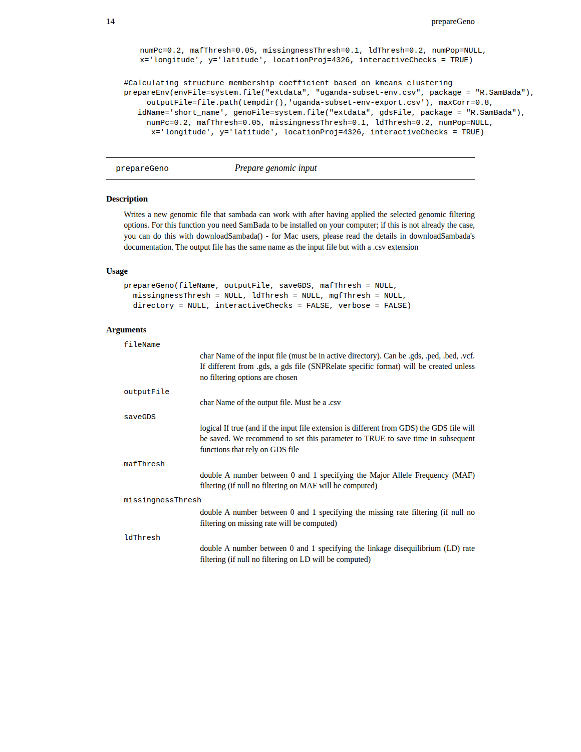14 prepareGeno
numPc=0.2, mafThresh=0.05, missingnessThresh=0.1, ldThresh=0.2, numPop=NULL,
x='longitude', y='latitude', locationProj=4326, interactiveChecks = TRUE)
#Calculating structure membership coefficient based on kmeans clustering
prepareEnv(envFile=system.file("extdata", "uganda-subset-env.csv", package = "R.SamBada"),
     outputFile=file.path(tempdir(),'uganda-subset-env-export.csv'), maxCorr=0.8,
   idName='short_name', genoFile=system.file("extdata", gdsFile, package = "R.SamBada"),
     numPc=0.2, mafThresh=0.05, missingnessThresh=0.1, ldThresh=0.2, numPop=NULL,
      x='longitude', y='latitude', locationProj=4326, interactiveChecks = TRUE)
prepareGeno Prepare genomic input
Description
Writes a new genomic file that sambada can work with after having applied the selected genomic filtering options. For this function you need SamBada to be installed on your computer; if this is not already the case, you can do this with downloadSambada() - for Mac users, please read the details in downloadSambada's documentation. The output file has the same name as the input file but with a .csv extension
Usage
prepareGeno(fileName, outputFile, saveGDS, mafThresh = NULL,
  missingnessThresh = NULL, ldThresh = NULL, mgfThresh = NULL,
  directory = NULL, interactiveChecks = FALSE, verbose = FALSE)
Arguments
fileName
char Name of the input file (must be in active directory). Can be .gds, .ped, .bed, .vcf. If different from .gds, a gds file (SNPRelate specific format) will be created unless no filtering options are chosen
outputFile
char Name of the output file. Must be a .csv
saveGDS
logical If true (and if the input file extension is different from GDS) the GDS file will be saved. We recommend to set this parameter to TRUE to save time in subsequent functions that rely on GDS file
mafThresh
double A number between 0 and 1 specifying the Major Allele Frequency (MAF) filtering (if null no filtering on MAF will be computed)
missingnessThresh
double A number between 0 and 1 specifying the missing rate filtering (if null no filtering on missing rate will be computed)
ldThresh
double A number between 0 and 1 specifying the linkage disequilibrium (LD) rate filtering (if null no filtering on LD will be computed)